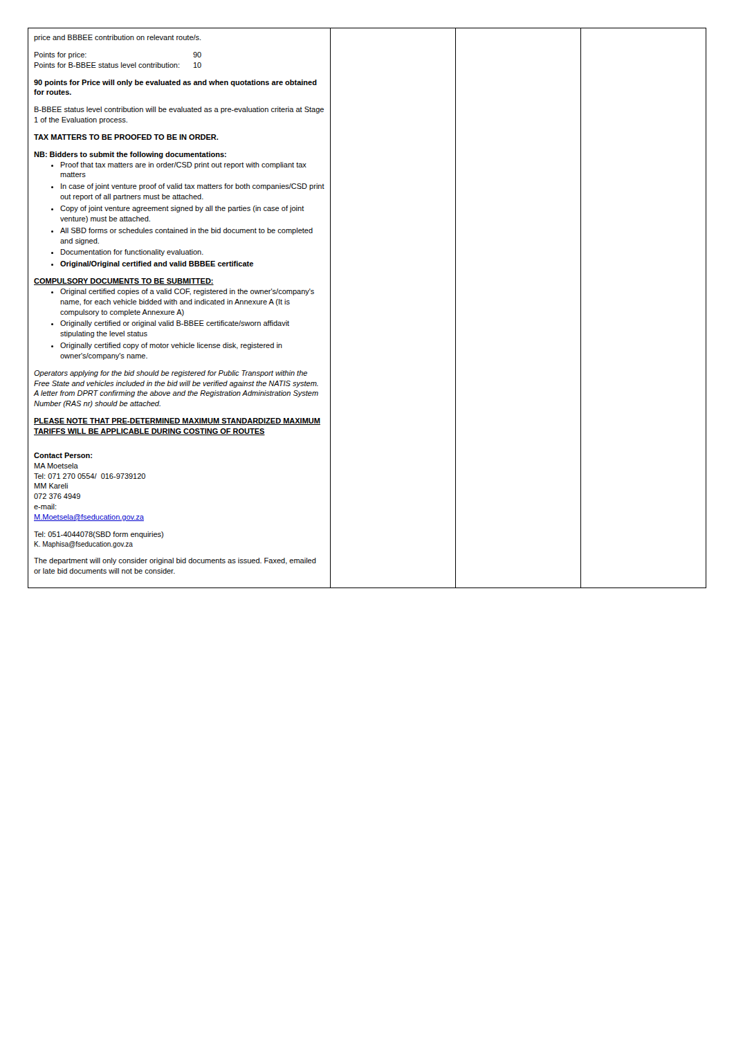| price and BBBEE contribution on relevant route/s. Points for price: 90 Points for B-BBEE status level contribution: 10 90 points for Price will only be evaluated as and when quotations are obtained for routes. B-BBEE status level contribution will be evaluated as a pre-evaluation criteria at Stage 1 of the Evaluation process. TAX MATTERS TO BE PROOFED TO BE IN ORDER. NB: Bidders to submit the following documentations: Proof that tax matters are in order/CSD print out report with compliant tax matters In case of joint venture proof of valid tax matters for both companies/CSD print out report of all partners must be attached. Copy of joint venture agreement signed by all the parties (in case of joint venture) must be attached. All SBD forms or schedules contained in the bid document to be completed and signed. Documentation for functionality evaluation. Original/Original certified and valid BBBEE certificate COMPULSORY DOCUMENTS TO BE SUBMITTED: Original certified copies of a valid COF, registered in the owner's/company's name, for each vehicle bidded with and indicated in Annexure A (It is compulsory to complete Annexure A) Originally certified or original valid B-BBEE certificate/sworn affidavit stipulating the level status Originally certified copy of motor vehicle license disk, registered in owner's/company's name. Operators applying for the bid should be registered for Public Transport within the Free State and vehicles included in the bid will be verified against the NATIS system. A letter from DPRT confirming the above and the Registration Administration System Number (RAS nr) should be attached. PLEASE NOTE THAT PRE-DETERMINED MAXIMUM STANDARDIZED MAXIMUM TARIFFS WILL BE APPLICABLE DURING COSTING OF ROUTES Contact Person: MA Moetsela Tel: 071 270 0554/ 016-9739120 MM Kareli 072 376 4949 e-mail: M.Moetsela@fseducation.gov.za Tel: 051-4044078(SBD form enquiries) K. Maphisa@fseducation.gov.za The department will only consider original bid documents as issued. Faxed, emailed or late bid documents will not be consider. | | | |